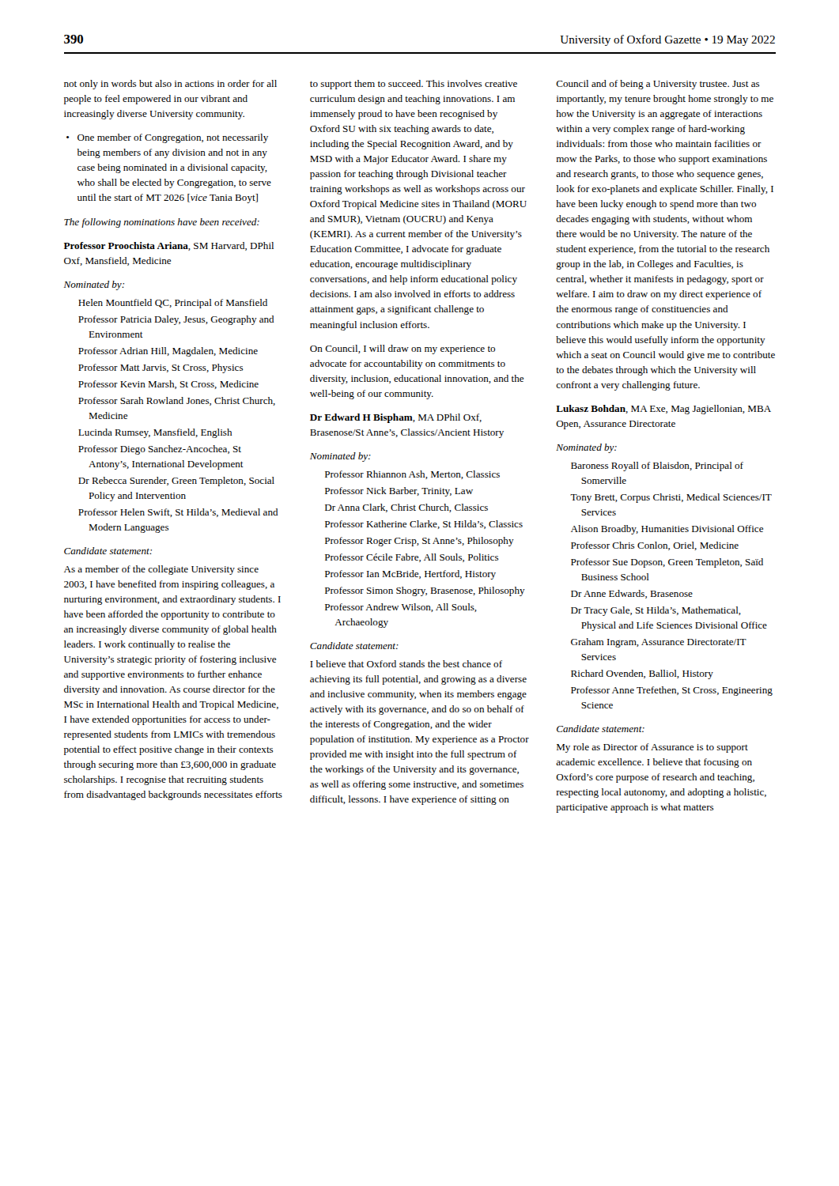390
University of Oxford Gazette • 19 May 2022
not only in words but also in actions in order for all people to feel empowered in our vibrant and increasingly diverse University community.
One member of Congregation, not necessarily being members of any division and not in any case being nominated in a divisional capacity, who shall be elected by Congregation, to serve until the start of MT 2026 [vice Tania Boyt]
The following nominations have been received:
Professor Proochista Ariana, SM Harvard, DPhil Oxf, Mansfield, Medicine
Nominated by:
Helen Mountfield QC, Principal of Mansfield
Professor Patricia Daley, Jesus, Geography and Environment
Professor Adrian Hill, Magdalen, Medicine
Professor Matt Jarvis, St Cross, Physics
Professor Kevin Marsh, St Cross, Medicine
Professor Sarah Rowland Jones, Christ Church, Medicine
Lucinda Rumsey, Mansfield, English
Professor Diego Sanchez-Ancochea, St Antony’s, International Development
Dr Rebecca Surender, Green Templeton, Social Policy and Intervention
Professor Helen Swift, St Hilda’s, Medieval and Modern Languages
Candidate statement:
As a member of the collegiate University since 2003, I have benefited from inspiring colleagues, a nurturing environment, and extraordinary students. I have been afforded the opportunity to contribute to an increasingly diverse community of global health leaders. I work continually to realise the University’s strategic priority of fostering inclusive and supportive environments to further enhance diversity and innovation. As course director for the MSc in International Health and Tropical Medicine, I have extended opportunities for access to under-represented students from LMICs with tremendous potential to effect positive change in their contexts through securing more than £3,600,000 in graduate scholarships. I recognise that recruiting students from disadvantaged backgrounds necessitates efforts to support them to succeed. This involves creative curriculum design and teaching innovations. I am immensely proud to have been recognised by Oxford SU with six teaching awards to date, including the Special Recognition Award, and by MSD with a Major Educator Award. I share my passion for teaching through Divisional teacher training workshops as well as workshops across our Oxford Tropical Medicine sites in Thailand (MORU and SMUR), Vietnam (OUCRU) and Kenya (KEMRI). As a current member of the University’s Education Committee, I advocate for graduate education, encourage multidisciplinary conversations, and help inform educational policy decisions. I am also involved in efforts to address attainment gaps, a significant challenge to meaningful inclusion efforts.
On Council, I will draw on my experience to advocate for accountability on commitments to diversity, inclusion, educational innovation, and the well-being of our community.
Dr Edward H Bispham, MA DPhil Oxf, Brasenose/St Anne’s, Classics/Ancient History
Nominated by:
Professor Rhiannon Ash, Merton, Classics
Professor Nick Barber, Trinity, Law
Dr Anna Clark, Christ Church, Classics
Professor Katherine Clarke, St Hilda’s, Classics
Professor Roger Crisp, St Anne’s, Philosophy
Professor Cécile Fabre, All Souls, Politics
Professor Ian McBride, Hertford, History
Professor Simon Shogry, Brasenose, Philosophy
Professor Andrew Wilson, All Souls, Archaeology
Candidate statement:
I believe that Oxford stands the best chance of achieving its full potential, and growing as a diverse and inclusive community, when its members engage actively with its governance, and do so on behalf of the interests of Congregation, and the wider population of institution. My experience as a Proctor provided me with insight into the full spectrum of the workings of the University and its governance, as well as offering some instructive, and sometimes difficult, lessons. I have experience of sitting on Council and of being a University trustee. Just as importantly, my tenure brought home strongly to me how the University is an aggregate of interactions within a very complex range of hard-working individuals: from those who maintain facilities or mow the Parks, to those who support examinations and research grants, to those who sequence genes, look for exo-planets and explicate Schiller. Finally, I have been lucky enough to spend more than two decades engaging with students, without whom there would be no University. The nature of the student experience, from the tutorial to the research group in the lab, in Colleges and Faculties, is central, whether it manifests in pedagogy, sport or welfare. I aim to draw on my direct experience of the enormous range of constituencies and contributions which make up the University. I believe this would usefully inform the opportunity which a seat on Council would give me to contribute to the debates through which the University will confront a very challenging future.
Lukasz Bohdan, MA Exe, Mag Jagiellonian, MBA Open, Assurance Directorate
Nominated by:
Baroness Royall of Blaisdon, Principal of Somerville
Tony Brett, Corpus Christi, Medical Sciences/IT Services
Alison Broadby, Humanities Divisional Office
Professor Chris Conlon, Oriel, Medicine
Professor Sue Dopson, Green Templeton, Saïd Business School
Dr Anne Edwards, Brasenose
Dr Tracy Gale, St Hilda’s, Mathematical, Physical and Life Sciences Divisional Office
Graham Ingram, Assurance Directorate/IT Services
Richard Ovenden, Balliol, History
Professor Anne Trefethen, St Cross, Engineering Science
Candidate statement:
My role as Director of Assurance is to support academic excellence. I believe that focusing on Oxford’s core purpose of research and teaching, respecting local autonomy, and adopting a holistic, participative approach is what matters